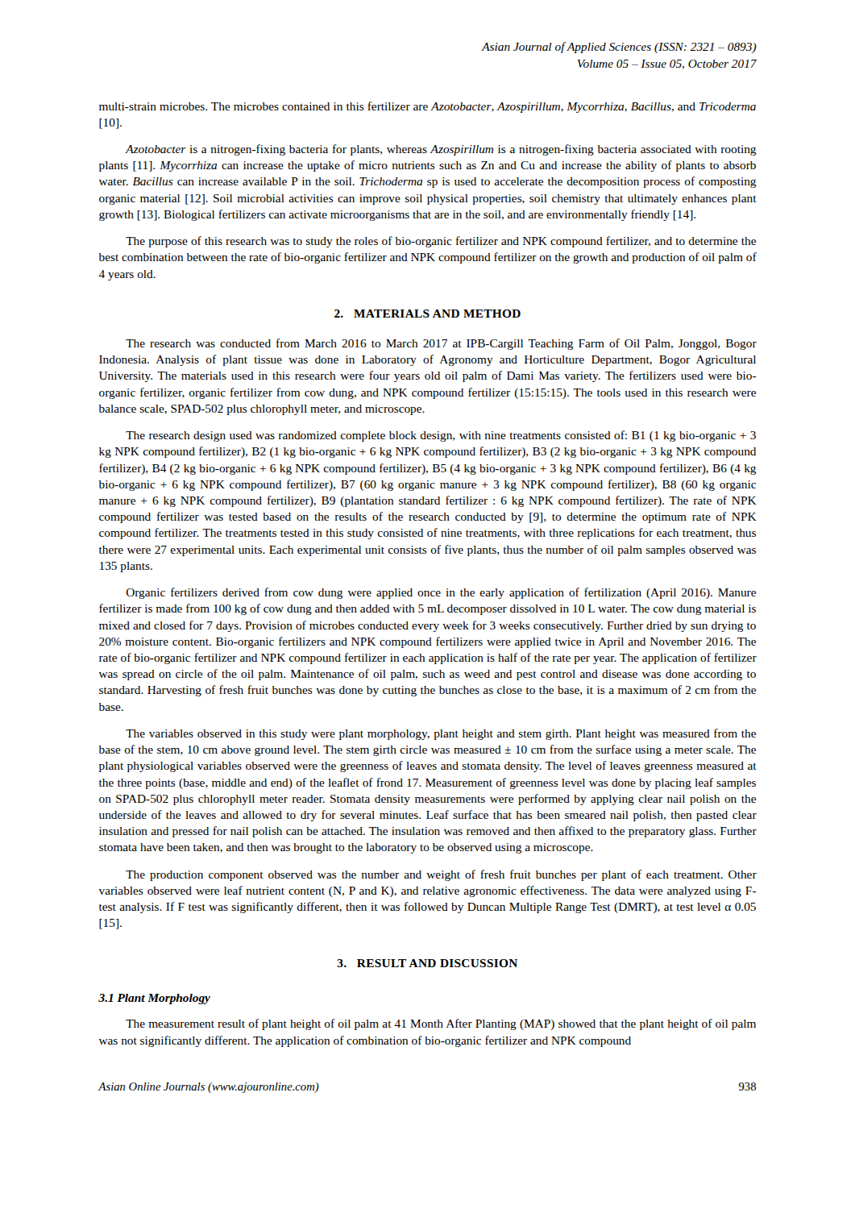Asian Journal of Applied Sciences (ISSN: 2321 – 0893) Volume 05 – Issue 05, October 2017
multi-strain microbes. The microbes contained in this fertilizer are Azotobacter, Azospirillum, Mycorrhiza, Bacillus, and Tricoderma [10].
Azotobacter is a nitrogen-fixing bacteria for plants, whereas Azospirillum is a nitrogen-fixing bacteria associated with rooting plants [11]. Mycorrhiza can increase the uptake of micro nutrients such as Zn and Cu and increase the ability of plants to absorb water. Bacillus can increase available P in the soil. Trichoderma sp is used to accelerate the decomposition process of composting organic material [12]. Soil microbial activities can improve soil physical properties, soil chemistry that ultimately enhances plant growth [13]. Biological fertilizers can activate microorganisms that are in the soil, and are environmentally friendly [14].
The purpose of this research was to study the roles of bio-organic fertilizer and NPK compound fertilizer, and to determine the best combination between the rate of bio-organic fertilizer and NPK compound fertilizer on the growth and production of oil palm of 4 years old.
2. MATERIALS AND METHOD
The research was conducted from March 2016 to March 2017 at IPB-Cargill Teaching Farm of Oil Palm, Jonggol, Bogor Indonesia. Analysis of plant tissue was done in Laboratory of Agronomy and Horticulture Department, Bogor Agricultural University. The materials used in this research were four years old oil palm of Dami Mas variety. The fertilizers used were bio-organic fertilizer, organic fertilizer from cow dung, and NPK compound fertilizer (15:15:15). The tools used in this research were balance scale, SPAD-502 plus chlorophyll meter, and microscope.
The research design used was randomized complete block design, with nine treatments consisted of: B1 (1 kg bio-organic + 3 kg NPK compound fertilizer), B2 (1 kg bio-organic + 6 kg NPK compound fertilizer), B3 (2 kg bio-organic + 3 kg NPK compound fertilizer), B4 (2 kg bio-organic + 6 kg NPK compound fertilizer), B5 (4 kg bio-organic + 3 kg NPK compound fertilizer), B6 (4 kg bio-organic + 6 kg NPK compound fertilizer), B7 (60 kg organic manure + 3 kg NPK compound fertilizer), B8 (60 kg organic manure + 6 kg NPK compound fertilizer), B9 (plantation standard fertilizer : 6 kg NPK compound fertilizer). The rate of NPK compound fertilizer was tested based on the results of the research conducted by [9], to determine the optimum rate of NPK compound fertilizer. The treatments tested in this study consisted of nine treatments, with three replications for each treatment, thus there were 27 experimental units. Each experimental unit consists of five plants, thus the number of oil palm samples observed was 135 plants.
Organic fertilizers derived from cow dung were applied once in the early application of fertilization (April 2016). Manure fertilizer is made from 100 kg of cow dung and then added with 5 mL decomposer dissolved in 10 L water. The cow dung material is mixed and closed for 7 days. Provision of microbes conducted every week for 3 weeks consecutively. Further dried by sun drying to 20% moisture content. Bio-organic fertilizers and NPK compound fertilizers were applied twice in April and November 2016. The rate of bio-organic fertilizer and NPK compound fertilizer in each application is half of the rate per year. The application of fertilizer was spread on circle of the oil palm. Maintenance of oil palm, such as weed and pest control and disease was done according to standard. Harvesting of fresh fruit bunches was done by cutting the bunches as close to the base, it is a maximum of 2 cm from the base.
The variables observed in this study were plant morphology, plant height and stem girth. Plant height was measured from the base of the stem, 10 cm above ground level. The stem girth circle was measured ± 10 cm from the surface using a meter scale. The plant physiological variables observed were the greenness of leaves and stomata density. The level of leaves greenness measured at the three points (base, middle and end) of the leaflet of frond 17. Measurement of greenness level was done by placing leaf samples on SPAD-502 plus chlorophyll meter reader. Stomata density measurements were performed by applying clear nail polish on the underside of the leaves and allowed to dry for several minutes. Leaf surface that has been smeared nail polish, then pasted clear insulation and pressed for nail polish can be attached. The insulation was removed and then affixed to the preparatory glass. Further stomata have been taken, and then was brought to the laboratory to be observed using a microscope.
The production component observed was the number and weight of fresh fruit bunches per plant of each treatment. Other variables observed were leaf nutrient content (N, P and K), and relative agronomic effectiveness. The data were analyzed using F-test analysis. If F test was significantly different, then it was followed by Duncan Multiple Range Test (DMRT), at test level α 0.05 [15].
3. RESULT AND DISCUSSION
3.1 Plant Morphology
The measurement result of plant height of oil palm at 41 Month After Planting (MAP) showed that the plant height of oil palm was not significantly different. The application of combination of bio-organic fertilizer and NPK compound
Asian Online Journals (www.ajouronline.com) 938